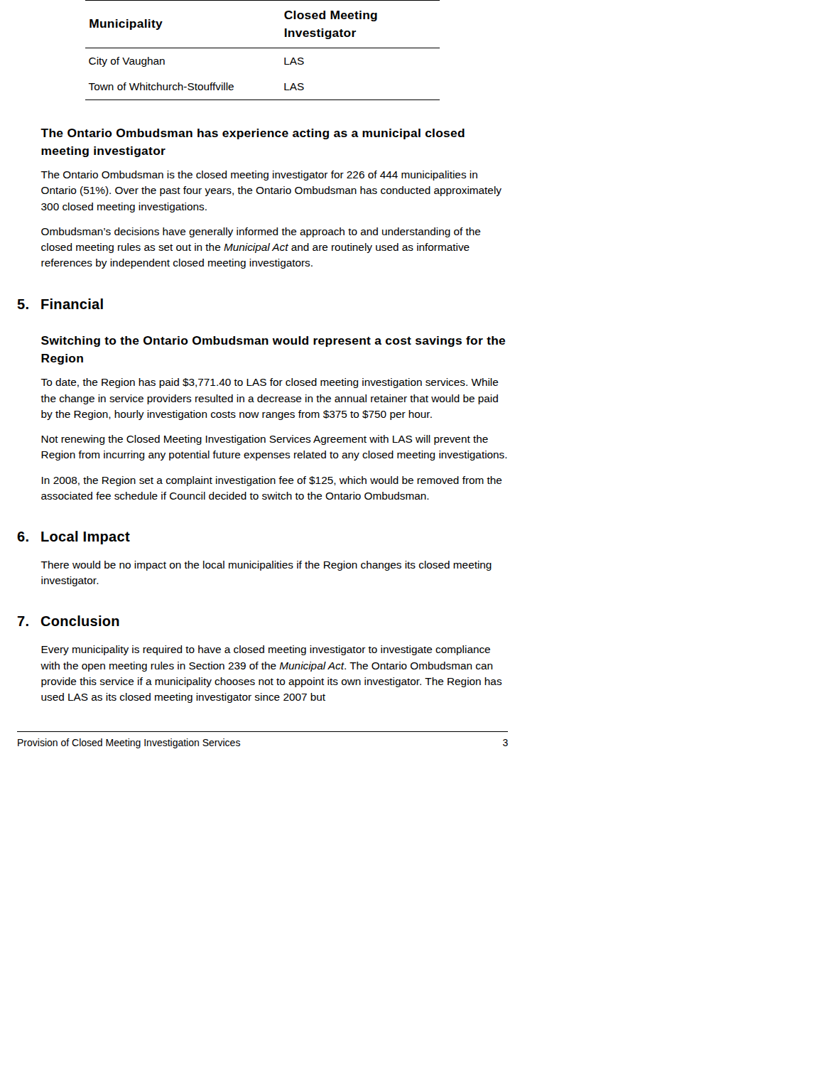| Municipality | Closed Meeting Investigator |
| --- | --- |
| City of Vaughan | LAS |
| Town of Whitchurch-Stouffville | LAS |
The Ontario Ombudsman has experience acting as a municipal closed meeting investigator
The Ontario Ombudsman is the closed meeting investigator for 226 of 444 municipalities in Ontario (51%). Over the past four years, the Ontario Ombudsman has conducted approximately 300 closed meeting investigations.
Ombudsman’s decisions have generally informed the approach to and understanding of the closed meeting rules as set out in the Municipal Act and are routinely used as informative references by independent closed meeting investigators.
5. Financial
Switching to the Ontario Ombudsman would represent a cost savings for the Region
To date, the Region has paid $3,771.40 to LAS for closed meeting investigation services. While the change in service providers resulted in a decrease in the annual retainer that would be paid by the Region, hourly investigation costs now ranges from $375 to $750 per hour.
Not renewing the Closed Meeting Investigation Services Agreement with LAS will prevent the Region from incurring any potential future expenses related to any closed meeting investigations.
In 2008, the Region set a complaint investigation fee of $125, which would be removed from the associated fee schedule if Council decided to switch to the Ontario Ombudsman.
6. Local Impact
There would be no impact on the local municipalities if the Region changes its closed meeting investigator.
7. Conclusion
Every municipality is required to have a closed meeting investigator to investigate compliance with the open meeting rules in Section 239 of the Municipal Act. The Ontario Ombudsman can provide this service if a municipality chooses not to appoint its own investigator. The Region has used LAS as its closed meeting investigator since 2007 but
Provision of Closed Meeting Investigation Services 3